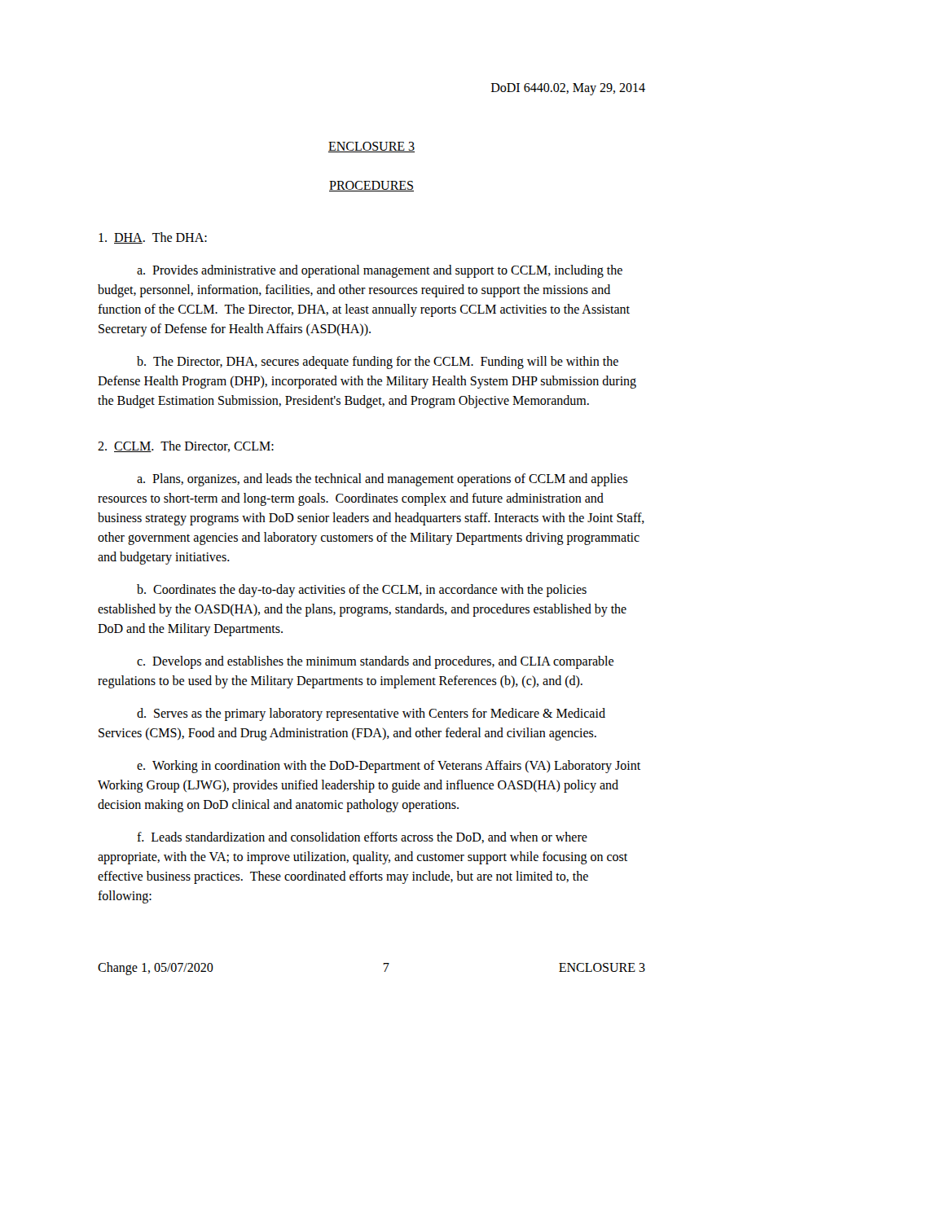DoDI 6440.02, May 29, 2014
ENCLOSURE 3
PROCEDURES
1. DHA. The DHA:
a. Provides administrative and operational management and support to CCLM, including the budget, personnel, information, facilities, and other resources required to support the missions and function of the CCLM. The Director, DHA, at least annually reports CCLM activities to the Assistant Secretary of Defense for Health Affairs (ASD(HA)).
b. The Director, DHA, secures adequate funding for the CCLM. Funding will be within the Defense Health Program (DHP), incorporated with the Military Health System DHP submission during the Budget Estimation Submission, President's Budget, and Program Objective Memorandum.
2. CCLM. The Director, CCLM:
a. Plans, organizes, and leads the technical and management operations of CCLM and applies resources to short-term and long-term goals. Coordinates complex and future administration and business strategy programs with DoD senior leaders and headquarters staff. Interacts with the Joint Staff, other government agencies and laboratory customers of the Military Departments driving programmatic and budgetary initiatives.
b. Coordinates the day-to-day activities of the CCLM, in accordance with the policies established by the OASD(HA), and the plans, programs, standards, and procedures established by the DoD and the Military Departments.
c. Develops and establishes the minimum standards and procedures, and CLIA comparable regulations to be used by the Military Departments to implement References (b), (c), and (d).
d. Serves as the primary laboratory representative with Centers for Medicare & Medicaid Services (CMS), Food and Drug Administration (FDA), and other federal and civilian agencies.
e. Working in coordination with the DoD-Department of Veterans Affairs (VA) Laboratory Joint Working Group (LJWG), provides unified leadership to guide and influence OASD(HA) policy and decision making on DoD clinical and anatomic pathology operations.
f. Leads standardization and consolidation efforts across the DoD, and when or where appropriate, with the VA; to improve utilization, quality, and customer support while focusing on cost effective business practices. These coordinated efforts may include, but are not limited to, the following:
Change 1, 05/07/2020 7 ENCLOSURE 3